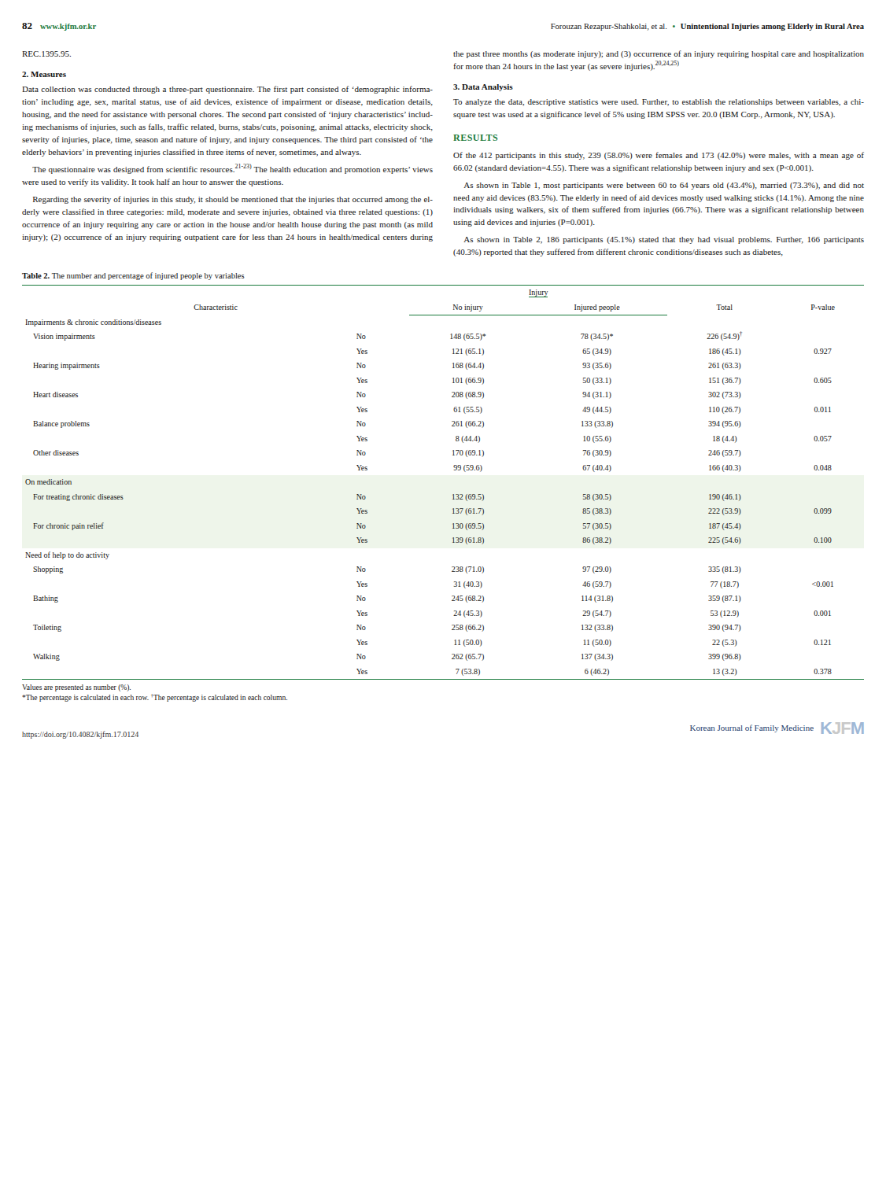82 www.kjfm.or.kr Forouzan Rezapur-Shahkolai, et al. • Unintentional Injuries among Elderly in Rural Area
REC.1395.95.
2. Measures
Data collection was conducted through a three-part questionnaire. The first part consisted of ‘demographic information’ including age, sex, marital status, use of aid devices, existence of impairment or disease, medication details, housing, and the need for assistance with personal chores. The second part consisted of ‘injury characteristics’ including mechanisms of injuries, such as falls, traffic related, burns, stabs/cuts, poisoning, animal attacks, electricity shock, severity of injuries, place, time, season and nature of injury, and injury consequences. The third part consisted of ‘the elderly behaviors’ in preventing injuries classified in three items of never, sometimes, and always.
The questionnaire was designed from scientific resources.21-23) The health education and promotion experts’ views were used to verify its validity. It took half an hour to answer the questions.
Regarding the severity of injuries in this study, it should be mentioned that the injuries that occurred among the elderly were classified in three categories: mild, moderate and severe injuries, obtained via three related questions: (1) occurrence of an injury requiring any care or action in the house and/or health house during the past month (as mild injury); (2) occurrence of an injury requiring outpatient care for less than 24 hours in health/medical centers during the past three months (as moderate injury); and (3) occurrence of an injury requiring hospital care and hospitalization for more than 24 hours in the last year (as severe injuries).20,24,25)
3. Data Analysis
To analyze the data, descriptive statistics were used. Further, to establish the relationships between variables, a chi-square test was used at a significance level of 5% using IBM SPSS ver. 20.0 (IBM Corp., Armonk, NY, USA).
RESULTS
Of the 412 participants in this study, 239 (58.0%) were females and 173 (42.0%) were males, with a mean age of 66.02 (standard deviation=4.55). There was a significant relationship between injury and sex (P<0.001).
As shown in Table 1, most participants were between 60 to 64 years old (43.4%), married (73.3%), and did not need any aid devices (83.5%). The elderly in need of aid devices mostly used walking sticks (14.1%). Among the nine individuals using walkers, six of them suffered from injuries (66.7%). There was a significant relationship between using aid devices and injuries (P=0.001).
As shown in Table 2, 186 participants (45.1%) stated that they had visual problems. Further, 166 participants (40.3%) reported that they suffered from different chronic conditions/diseases such as diabetes,
Table 2. The number and percentage of injured people by variables
| Characteristic | Injury | Total | P-value |
| --- | --- | --- | --- |
| No injury | Injured people |
| Impairments & chronic conditions/diseases | | | | |
| Vision impairments | No | 148 (65.5)* | 78 (34.5)* | 226 (54.9) † | |
| | Yes | 121 (65.1) | 65 (34.9) | 186 (45.1) | 0.927 |
| Hearing impairments | No | 168 (64.4) | 93 (35.6) | 261 (63.3) | |
| | Yes | 101 (66.9) | 50 (33.1) | 151 (36.7) | 0.605 |
| Heart diseases | No | 208 (68.9) | 94 (31.1) | 302 (73.3) | |
| | Yes | 61 (55.5) | 49 (44.5) | 110 (26.7) | 0.011 |
| Balance problems | No | 261 (66.2) | 133 (33.8) | 394 (95.6) | |
| | Yes | 8 (44.4) | 10 (55.6) | 18 (4.4) | 0.057 |
| Other diseases | No | 170 (69.1) | 76 (30.9) | 246 (59.7) | |
| | Yes | 99 (59.6) | 67 (40.4) | 166 (40.3) | 0.048 |
| On medication | | | | |
| For treating chronic diseases | No | 132 (69.5) | 58 (30.5) | 190 (46.1) | |
| | Yes | 137 (61.7) | 85 (38.3) | 222 (53.9) | 0.099 |
| For chronic pain relief | No | 130 (69.5) | 57 (30.5) | 187 (45.4) | |
| | Yes | 139 (61.8) | 86 (38.2) | 225 (54.6) | 0.100 |
| Need of help to do activity | | | | |
| Shopping | No | 238 (71.0) | 97 (29.0) | 335 (81.3) | |
| | Yes | 31 (40.3) | 46 (59.7) | 77 (18.7) | <0.001 |
| Bathing | No | 245 (68.2) | 114 (31.8) | 359 (87.1) | |
| | Yes | 24 (45.3) | 29 (54.7) | 53 (12.9) | 0.001 |
| Toileting | No | 258 (66.2) | 132 (33.8) | 390 (94.7) | |
| | Yes | 11 (50.0) | 11 (50.0) | 22 (5.3) | 0.121 |
| Walking | No | 262 (65.7) | 137 (34.3) | 399 (96.8) | |
| | Yes | 7 (53.8) | 6 (46.2) | 13 (3.2) | 0.378 |
Values are presented as number (%).
*The percentage is calculated in each row. †The percentage is calculated in each column.
https://doi.org/10.4082/kjfm.17.0124
Korean Journal of Family Medicine KJFM